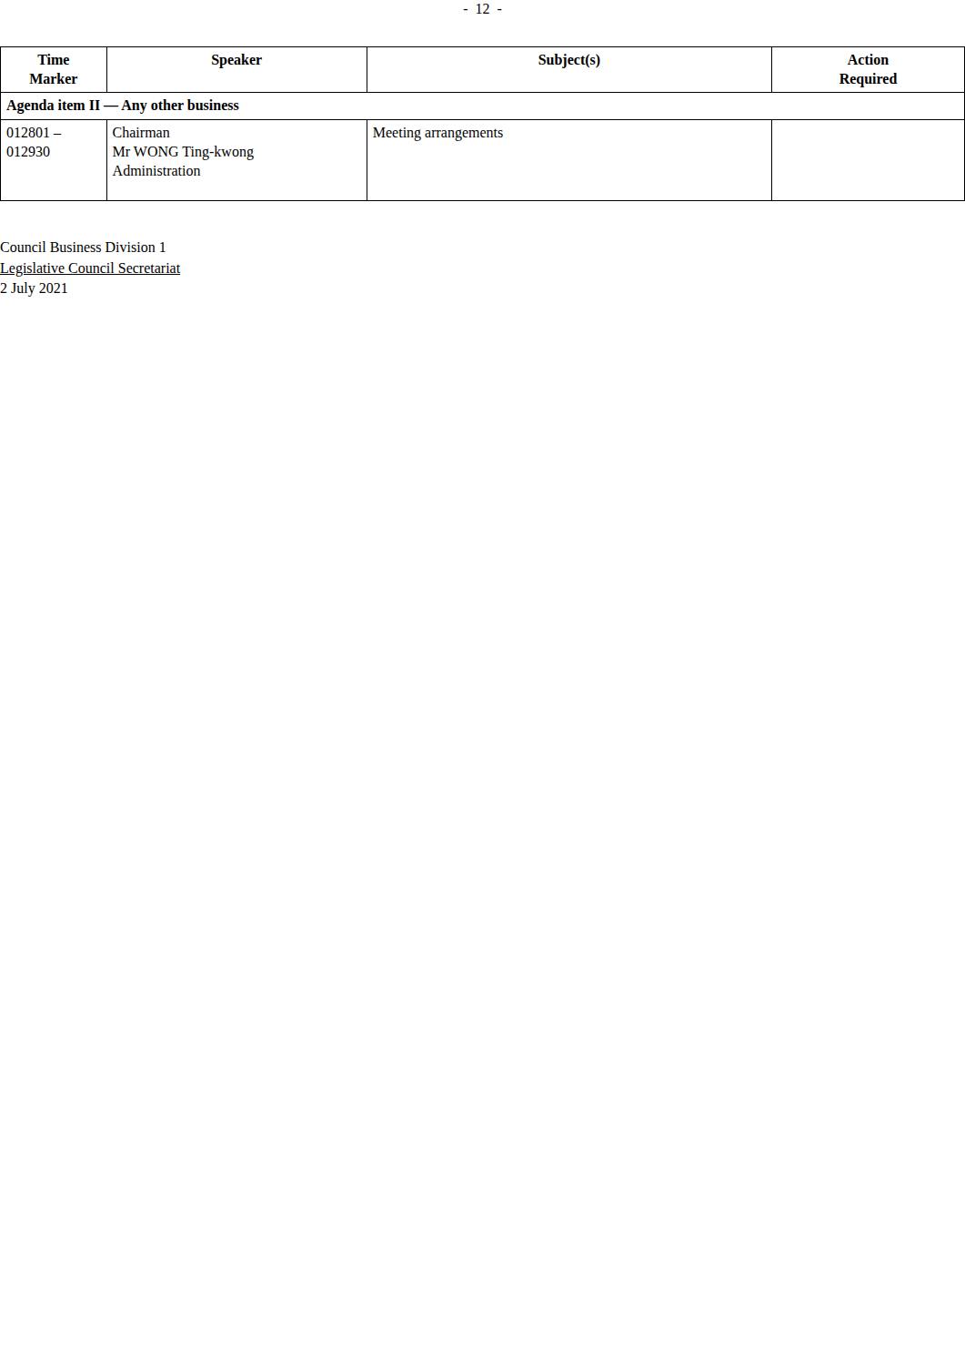- 12 -
| Time Marker | Speaker | Subject(s) | Action Required |
| --- | --- | --- | --- |
| Agenda item II — Any other business |
| 012801 – 012930 | Chairman Mr WONG Ting-kwong Administration | Meeting arrangements | |
Council Business Division 1
Legislative Council Secretariat
2 July 2021